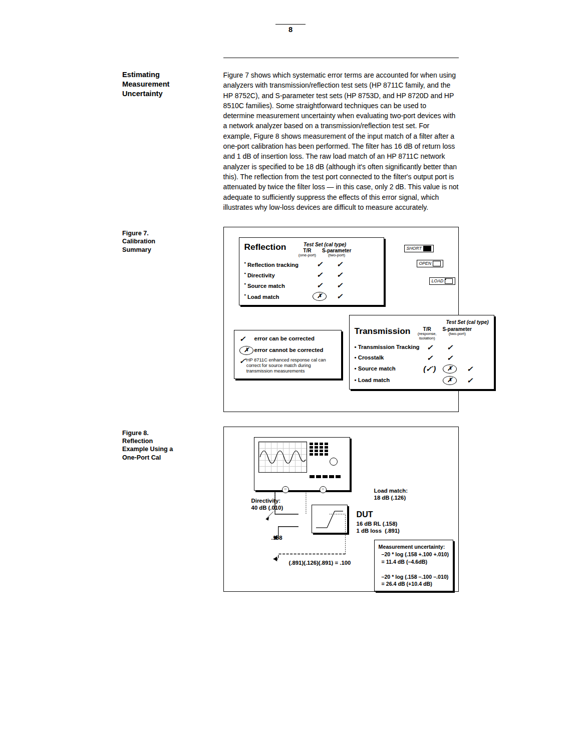8
Estimating
Measurement
Uncertainty
Figure 7 shows which systematic error terms are accounted for when using analyzers with transmission/reflection test sets (HP 8711C family, and the HP 8752C), and S-parameter test sets (HP 8753D, and HP 8720D and HP 8510C families). Some straightforward techniques can be used to determine measurement uncertainty when evaluating two-port devices with a network analyzer based on a transmission/reflection test set. For example, Figure 8 shows measurement of the input match of a filter after a one-port calibration has been performed. The filter has 16 dB of return loss and 1 dB of insertion loss. The raw load match of an HP 8711C network analyzer is specified to be 18 dB (although it's often significantly better than this). The reflection from the test port connected to the filter's output port is attenuated by twice the filter loss — in this case, only 2 dB. This value is not adequate to sufficiently suppress the effects of this error signal, which illustrates why low-loss devices are difficult to measure accurately.
Figure 7.
Calibration
Summary
Reflection Test Set (cal type) T/R(one-port) S-parameter(two-port)
▪Reflection tracking✓✓
▪Directivity✓✓
▪Source match✓✓
▪Load match✗✓
SHORT
OPEN
LOAD
✓error can be corrected
✗error cannot be corrected
✓* HP 8711C enhanced response cal can correct for source match during transmission measurements
Test Set (cal type)
Transmission T/R(response,
isolation) S-parameter(two-port)
• Transmission Tracking✓✓
• Crosstalk✓✓
• Source match(✓*)✗✓
• Load match ✗✓
Figure 8.
Reflection
Example Using a
One-Port Cal
○
○
Load match:
18 dB (.126)
Directivity:
40 dB (.010)
DUT
16 dB RL (.158)
1 dB loss (.891)
.158
(.891)(.126)(.891) = .100
Measurement uncertainty:
–20 * log (.158 +.100 +.010)
= 11.4 dB (–4.6dB)
–20 * log (.158 –.100 –.010)
= 26.4 dB (+10.4 dB)